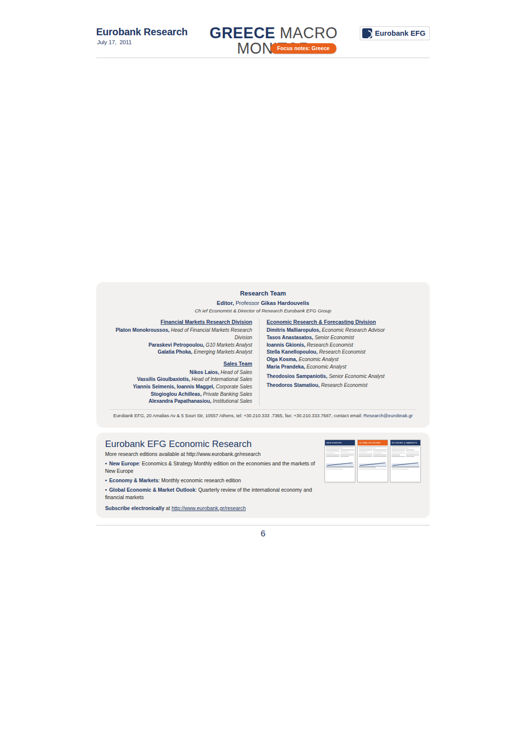Eurobank Research
July 17, 2011
GREECE MACRO MONITOR
Eurobank EFG
Focus notes: Greece
Research Team
Editor, Professor Gikas Hardouvelis
Ch ief Economist & Director of Research Eurobank EFG Group
Financial Markets Research Division
Platon Monokroussos, Head of Financial Markets Research Division
Paraskevi Petropoulou, G10 Markets Analyst
Galatia Phoka, Emerging Markets Analyst
Sales Team
Nikos Laios, Head of Sales
Vassilis Gioulbaxiotis, Head of International Sales
Yiannis Seimenis, Ioannis Maggel, Corporate Sales
Stogioglou Achilleas, Private Banking Sales
Alexandra Papathanasiou, Institutional Sales
Economic Research & Forecasting Division
Dimitris Malliaropulos, Economic Research Advisor
Tasos Anastasatos, Senior Economist
Ioannis Gkionis, Research Economist
Stella Kanellopoulou, Research Economist
Olga Kosma, Economic Analyst
Maria Prandeka, Economic Analyst
Theodosios Sampaniotis, Senior Economic Analyst
Theodoros Stamatiou, Research Economist
Eurobank EFG, 20 Amalias Av & 5 Souri Str, 10557 Athens, tel: +30.210.333 .7365, fax: +30.210.333.7687, contact email: Research@eurobnak.gr
Eurobank EFG Economic Research
More research editions available at http://www.eurobank.gr/research
New Europe: Economics & Strategy Monthly edition on the economies and the markets of New Europe
Economy & Markets: Monthly economic research edition
Global Economic & Market Outlook: Quarterly review of the international economy and financial markets
Subscribe electronically at http://www.eurobank.gr/research
NEW EUROPE
GLOBAL ECONOMIC
ECONOMY & MARKETS
6